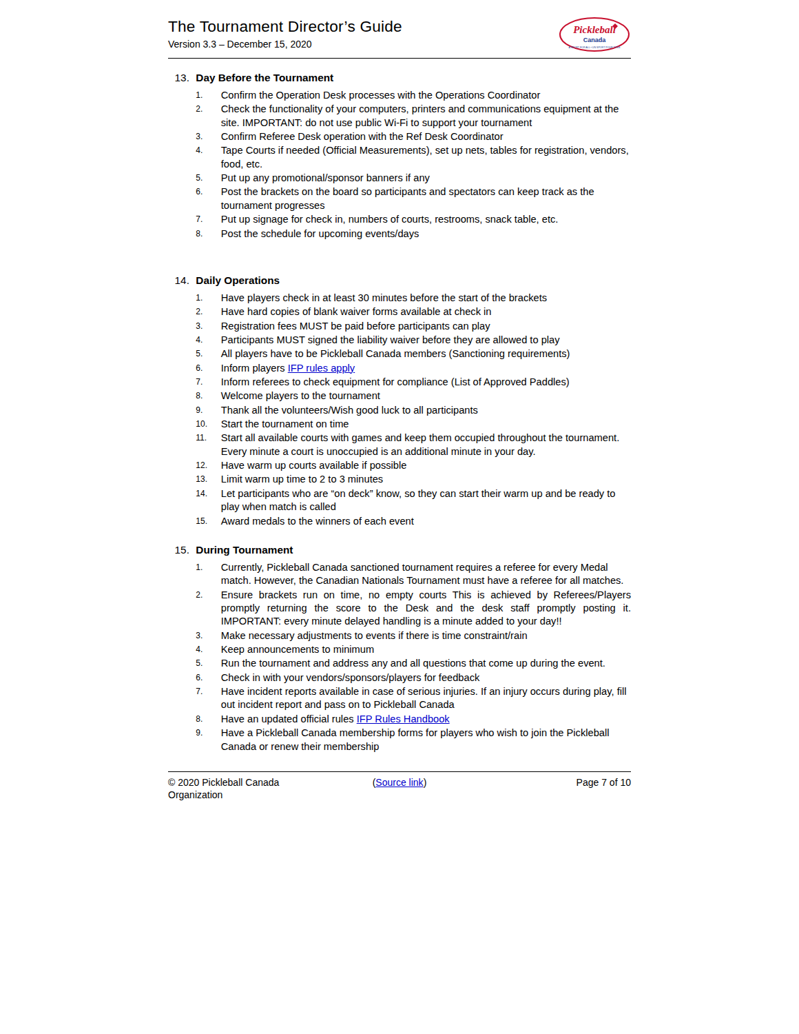The Tournament Director’s Guide
Version 3.3 – December 15, 2020
Pickleball Canada A SPORT FOR ALL • UN SPORT POUR TOUS
13.
Day Before the Tournament
Confirm the Operation Desk processes with the Operations Coordinator
Check the functionality of your computers, printers and communications equipment at the site. IMPORTANT: do not use public Wi-Fi to support your tournament
Confirm Referee Desk operation with the Ref Desk Coordinator
Tape Courts if needed (Official Measurements), set up nets, tables for registration, vendors, food, etc.
Put up any promotional/sponsor banners if any
Post the brackets on the board so participants and spectators can keep track as the tournament progresses
Put up signage for check in, numbers of courts, restrooms, snack table, etc.
Post the schedule for upcoming events/days
14.
Daily Operations
Have players check in at least 30 minutes before the start of the brackets
Have hard copies of blank waiver forms available at check in
Registration fees MUST be paid before participants can play
Participants MUST signed the liability waiver before they are allowed to play
All players have to be Pickleball Canada members (Sanctioning requirements)
Inform players IFP rules apply
Inform referees to check equipment for compliance (List of Approved Paddles)
Welcome players to the tournament
Thank all the volunteers/Wish good luck to all participants
Start the tournament on time
Start all available courts with games and keep them occupied throughout the tournament. Every minute a court is unoccupied is an additional minute in your day.
Have warm up courts available if possible
Limit warm up time to 2 to 3 minutes
Let participants who are “on deck” know, so they can start their warm up and be ready to play when match is called
Award medals to the winners of each event
15.
During Tournament
Currently, Pickleball Canada sanctioned tournament requires a referee for every Medal match. However, the Canadian Nationals Tournament must have a referee for all matches.
Ensure brackets run on time, no empty courts This is achieved by Referees/Players promptly returning the score to the Desk and the desk staff promptly posting it. IMPORTANT: every minute delayed handling is a minute added to your day!!
Make necessary adjustments to events if there is time constraint/rain
Keep announcements to minimum
Run the tournament and address any and all questions that come up during the event.
Check in with your vendors/sponsors/players for feedback
Have incident reports available in case of serious injuries. If an injury occurs during play, fill out incident report and pass on to Pickleball Canada
Have an updated official rules IFP Rules Handbook
Have a Pickleball Canada membership forms for players who wish to join the Pickleball Canada or renew their membership
© 2020 Pickleball Canada Organization
(Source link)
Page 7 of 10